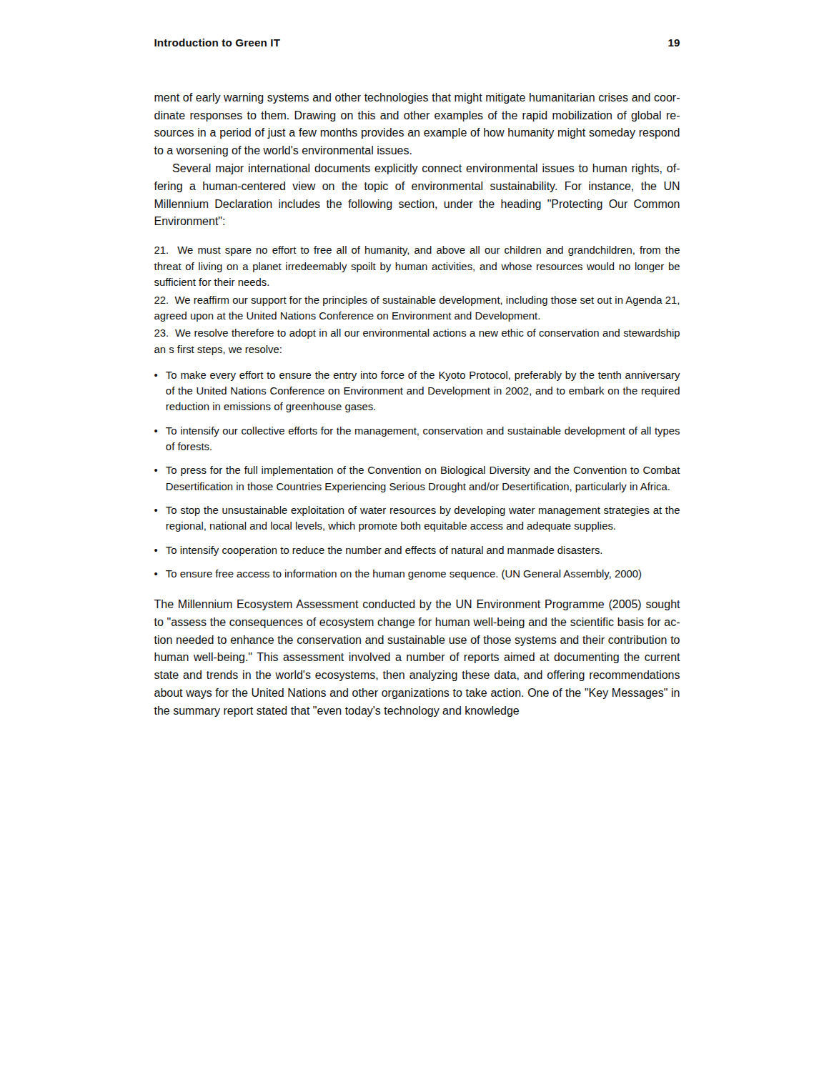Introduction to Green IT 19
ment of early warning systems and other technologies that might mitigate humanitarian crises and coordinate responses to them. Drawing on this and other examples of the rapid mobilization of global resources in a period of just a few months provides an example of how humanity might someday respond to a worsening of the world's environmental issues.
Several major international documents explicitly connect environmental issues to human rights, offering a human-centered view on the topic of environmental sustainability. For instance, the UN Millennium Declaration includes the following section, under the heading "Protecting Our Common Environment":
21. We must spare no effort to free all of humanity, and above all our children and grandchildren, from the threat of living on a planet irredeemably spoilt by human activities, and whose resources would no longer be sufficient for their needs.
22. We reaffirm our support for the principles of sustainable development, including those set out in Agenda 21, agreed upon at the United Nations Conference on Environment and Development.
23. We resolve therefore to adopt in all our environmental actions a new ethic of conservation and stewardship an s first steps, we resolve:
To make every effort to ensure the entry into force of the Kyoto Protocol, preferably by the tenth anniversary of the United Nations Conference on Environment and Development in 2002, and to embark on the required reduction in emissions of greenhouse gases.
To intensify our collective efforts for the management, conservation and sustainable development of all types of forests.
To press for the full implementation of the Convention on Biological Diversity and the Convention to Combat Desertification in those Countries Experiencing Serious Drought and/or Desertification, particularly in Africa.
To stop the unsustainable exploitation of water resources by developing water management strategies at the regional, national and local levels, which promote both equitable access and adequate supplies.
To intensify cooperation to reduce the number and effects of natural and manmade disasters.
To ensure free access to information on the human genome sequence. (UN General Assembly, 2000)
The Millennium Ecosystem Assessment conducted by the UN Environment Programme (2005) sought to "assess the consequences of ecosystem change for human well-being and the scientific basis for action needed to enhance the conservation and sustainable use of those systems and their contribution to human well-being." This assessment involved a number of reports aimed at documenting the current state and trends in the world's ecosystems, then analyzing these data, and offering recommendations about ways for the United Nations and other organizations to take action. One of the "Key Messages" in the summary report stated that "even today's technology and knowledge